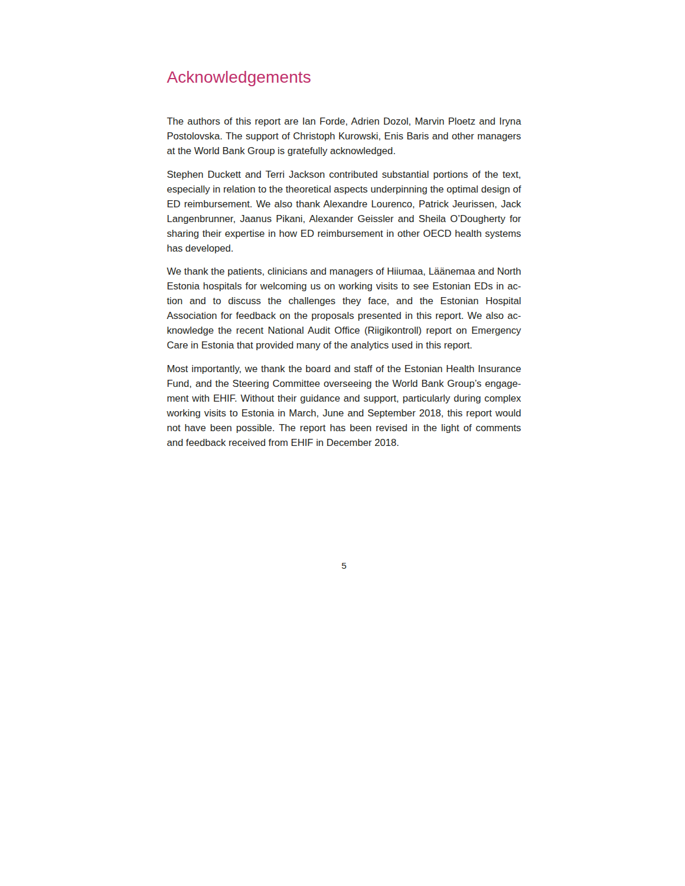Acknowledgements
The authors of this report are Ian Forde, Adrien Dozol, Marvin Ploetz and Iryna Postolovska. The support of Christoph Kurowski, Enis Baris and other managers at the World Bank Group is gratefully acknowledged.
Stephen Duckett and Terri Jackson contributed substantial portions of the text, especially in relation to the theoretical aspects underpinning the optimal design of ED reimbursement. We also thank Alexandre Lourenco, Patrick Jeurissen, Jack Langenbrunner, Jaanus Pikani, Alexander Geissler and Sheila O’Dougherty for sharing their expertise in how ED reimbursement in other OECD health systems has developed.
We thank the patients, clinicians and managers of Hiiumaa, Läänemaa and North Estonia hospitals for welcoming us on working visits to see Estonian EDs in action and to discuss the challenges they face, and the Estonian Hospital Association for feedback on the proposals presented in this report. We also acknowledge the recent National Audit Office (Riigikontroll) report on Emergency Care in Estonia that provided many of the analytics used in this report.
Most importantly, we thank the board and staff of the Estonian Health Insurance Fund, and the Steering Committee overseeing the World Bank Group’s engagement with EHIF. Without their guidance and support, particularly during complex working visits to Estonia in March, June and September 2018, this report would not have been possible. The report has been revised in the light of comments and feedback received from EHIF in December 2018.
5